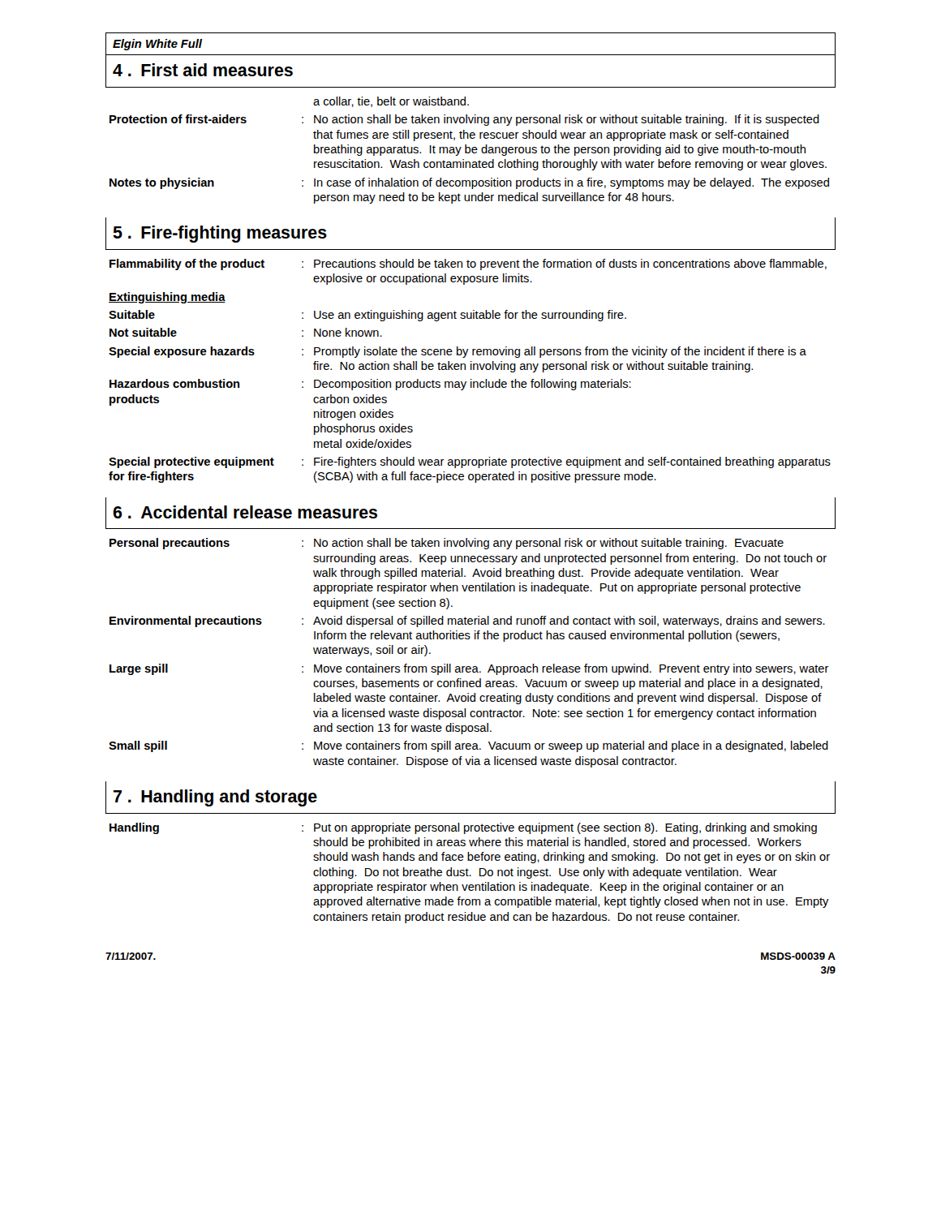Elgin White Full
4 . First aid measures
| | | a collar, tie, belt or waistband. |
| Protection of first-aiders | : | No action shall be taken involving any personal risk or without suitable training. If it is suspected that fumes are still present, the rescuer should wear an appropriate mask or self-contained breathing apparatus. It may be dangerous to the person providing aid to give mouth-to-mouth resuscitation. Wash contaminated clothing thoroughly with water before removing or wear gloves. |
| Notes to physician | : | In case of inhalation of decomposition products in a fire, symptoms may be delayed. The exposed person may need to be kept under medical surveillance for 48 hours. |
5 . Fire-fighting measures
| Flammability of the product | : | Precautions should be taken to prevent the formation of dusts in concentrations above flammable, explosive or occupational exposure limits. |
| Extinguishing media |
| Suitable | : | Use an extinguishing agent suitable for the surrounding fire. |
| Not suitable | : | None known. |
| Special exposure hazards | : | Promptly isolate the scene by removing all persons from the vicinity of the incident if there is a fire. No action shall be taken involving any personal risk or without suitable training. |
| Hazardous combustion products | : | Decomposition products may include the following materials: carbon oxides nitrogen oxides phosphorus oxides metal oxide/oxides |
| Special protective equipment for fire-fighters | : | Fire-fighters should wear appropriate protective equipment and self-contained breathing apparatus (SCBA) with a full face-piece operated in positive pressure mode. |
6 . Accidental release measures
| Personal precautions | : | No action shall be taken involving any personal risk or without suitable training. Evacuate surrounding areas. Keep unnecessary and unprotected personnel from entering. Do not touch or walk through spilled material. Avoid breathing dust. Provide adequate ventilation. Wear appropriate respirator when ventilation is inadequate. Put on appropriate personal protective equipment (see section 8). |
| Environmental precautions | : | Avoid dispersal of spilled material and runoff and contact with soil, waterways, drains and sewers. Inform the relevant authorities if the product has caused environmental pollution (sewers, waterways, soil or air). |
| Large spill | : | Move containers from spill area. Approach release from upwind. Prevent entry into sewers, water courses, basements or confined areas. Vacuum or sweep up material and place in a designated, labeled waste container. Avoid creating dusty conditions and prevent wind dispersal. Dispose of via a licensed waste disposal contractor. Note: see section 1 for emergency contact information and section 13 for waste disposal. |
| Small spill | : | Move containers from spill area. Vacuum or sweep up material and place in a designated, labeled waste container. Dispose of via a licensed waste disposal contractor. |
7 . Handling and storage
| Handling | : | Put on appropriate personal protective equipment (see section 8). Eating, drinking and smoking should be prohibited in areas where this material is handled, stored and processed. Workers should wash hands and face before eating, drinking and smoking. Do not get in eyes or on skin or clothing. Do not breathe dust. Do not ingest. Use only with adequate ventilation. Wear appropriate respirator when ventilation is inadequate. Keep in the original container or an approved alternative made from a compatible material, kept tightly closed when not in use. Empty containers retain product residue and can be hazardous. Do not reuse container. |
7/11/2007.
MSDS-00039 A
3/9